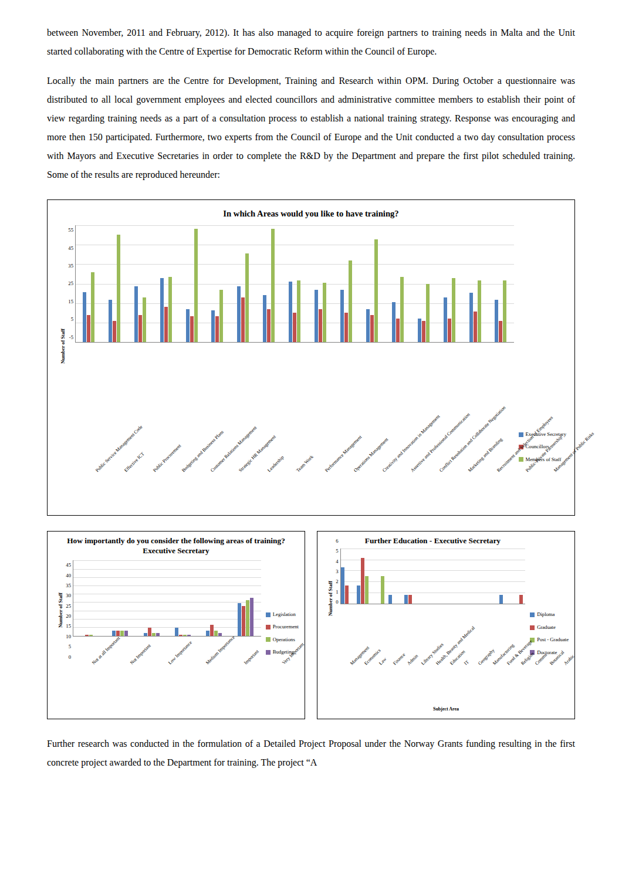between November, 2011 and February, 2012). It has also managed to acquire foreign partners to training needs in Malta and the Unit started collaborating with the Centre of Expertise for Democratic Reform within the Council of Europe.
Locally the main partners are the Centre for Development, Training and Research within OPM. During October a questionnaire was distributed to all local government employees and elected councillors and administrative committee members to establish their point of view regarding training needs as a part of a consultation process to establish a national training strategy. Response was encouraging and more then 150 participated. Furthermore, two experts from the Council of Europe and the Unit conducted a two day consultation process with Mayors and Executive Secretaries in order to complete the R&D by the Department and prepare the first pilot scheduled training. Some of the results are reproduced hereunder:
In which Areas would you like to have training?
Number of Staff
55453525155-5
Executive Secretary
Councillors
Members of Staff
Public Service Management Code Effective ICT Public Procurement Budgeting and Business Plans Customer Relations Management Strategic HR Management Leadership Team Work Performance Management Operations Management Creativity and Innovation in Management Assertive and Professional Communication Conflict Resolution and Collaborate Negotiation Marketing and Branding Recruitment and Selection of Employees Public-Private Partnership Management of Public Risks
How importantly do you consider the following areas of training?
Executive Secretary
Number of Staff
454035302520151050
Legislation
Procurement
Operations
Budgeting
Not at all Important Not Important Low Importance Medium Importance Important Very Important
Number of Staff
6543210
Further Education - Executive Secretary
Diploma
Graduate
Post - Graduate
Doctorate
Management Economics Law Finance Admin Library Studies Health, Beauty and Medical Education IT Geography Manufacturing Food & Beverage Religion Comms Botanical Arabic
Subject Area
Further research was conducted in the formulation of a Detailed Project Proposal under the Norway Grants funding resulting in the first concrete project awarded to the Department for training. The project “A